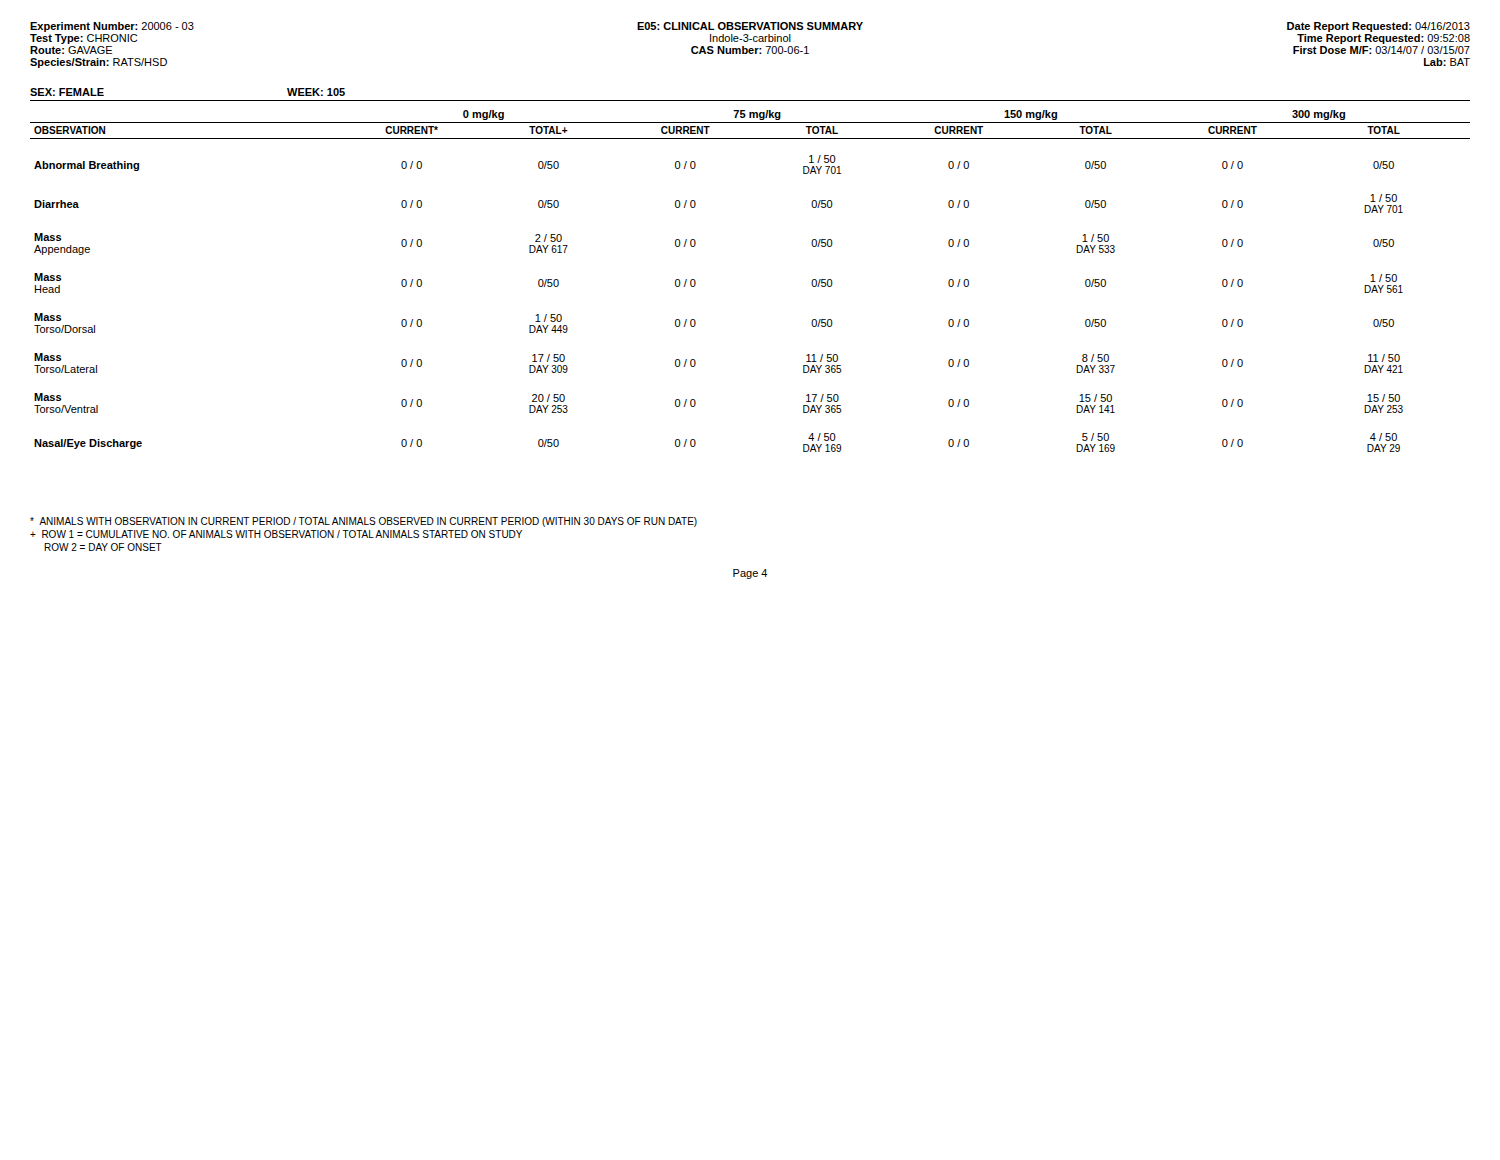| Experiment Number: 20006 - 03 | E05: CLINICAL OBSERVATIONS SUMMARY | Date Report Requested: 04/16/2013 |
| Test Type: CHRONIC | Indole-3-carbinol | Time Report Requested: 09:52:08 |
| Route: GAVAGE | CAS Number: 700-06-1 | First Dose M/F: 03/14/07 / 03/15/07 |
| Species/Strain: RATS/HSD | | Lab: BAT |
SEX: FEMALE WEEK: 105
| | 0 mg/kg | 75 mg/kg | 150 mg/kg | 300 mg/kg |
| --- | --- | --- | --- | --- |
| OBSERVATION | CURRENT* | TOTAL+ | CURRENT | TOTAL | CURRENT | TOTAL | CURRENT | TOTAL |
| Abnormal Breathing | 0 / 0 | 0/50 | 0 / 0 | 1 / 50 DAY 701 | 0 / 0 | 0/50 | 0 / 0 | 0/50 |
| Diarrhea | 0 / 0 | 0/50 | 0 / 0 | 0/50 | 0 / 0 | 0/50 | 0 / 0 | 1 / 50 DAY 701 |
| Mass Appendage | 0 / 0 | 2 / 50 DAY 617 | 0 / 0 | 0/50 | 0 / 0 | 1 / 50 DAY 533 | 0 / 0 | 0/50 |
| Mass Head | 0 / 0 | 0/50 | 0 / 0 | 0/50 | 0 / 0 | 0/50 | 0 / 0 | 1 / 50 DAY 561 |
| Mass Torso/Dorsal | 0 / 0 | 1 / 50 DAY 449 | 0 / 0 | 0/50 | 0 / 0 | 0/50 | 0 / 0 | 0/50 |
| Mass Torso/Lateral | 0 / 0 | 17 / 50 DAY 309 | 0 / 0 | 11 / 50 DAY 365 | 0 / 0 | 8 / 50 DAY 337 | 0 / 0 | 11 / 50 DAY 421 |
| Mass Torso/Ventral | 0 / 0 | 20 / 50 DAY 253 | 0 / 0 | 17 / 50 DAY 365 | 0 / 0 | 15 / 50 DAY 141 | 0 / 0 | 15 / 50 DAY 253 |
| Nasal/Eye Discharge | 0 / 0 | 0/50 | 0 / 0 | 4 / 50 DAY 169 | 0 / 0 | 5 / 50 DAY 169 | 0 / 0 | 4 / 50 DAY 29 |
* ANIMALS WITH OBSERVATION IN CURRENT PERIOD / TOTAL ANIMALS OBSERVED IN CURRENT PERIOD (WITHIN 30 DAYS OF RUN DATE)
+ ROW 1 = CUMULATIVE NO. OF ANIMALS WITH OBSERVATION / TOTAL ANIMALS STARTED ON STUDY
ROW 2 = DAY OF ONSET
Page 4